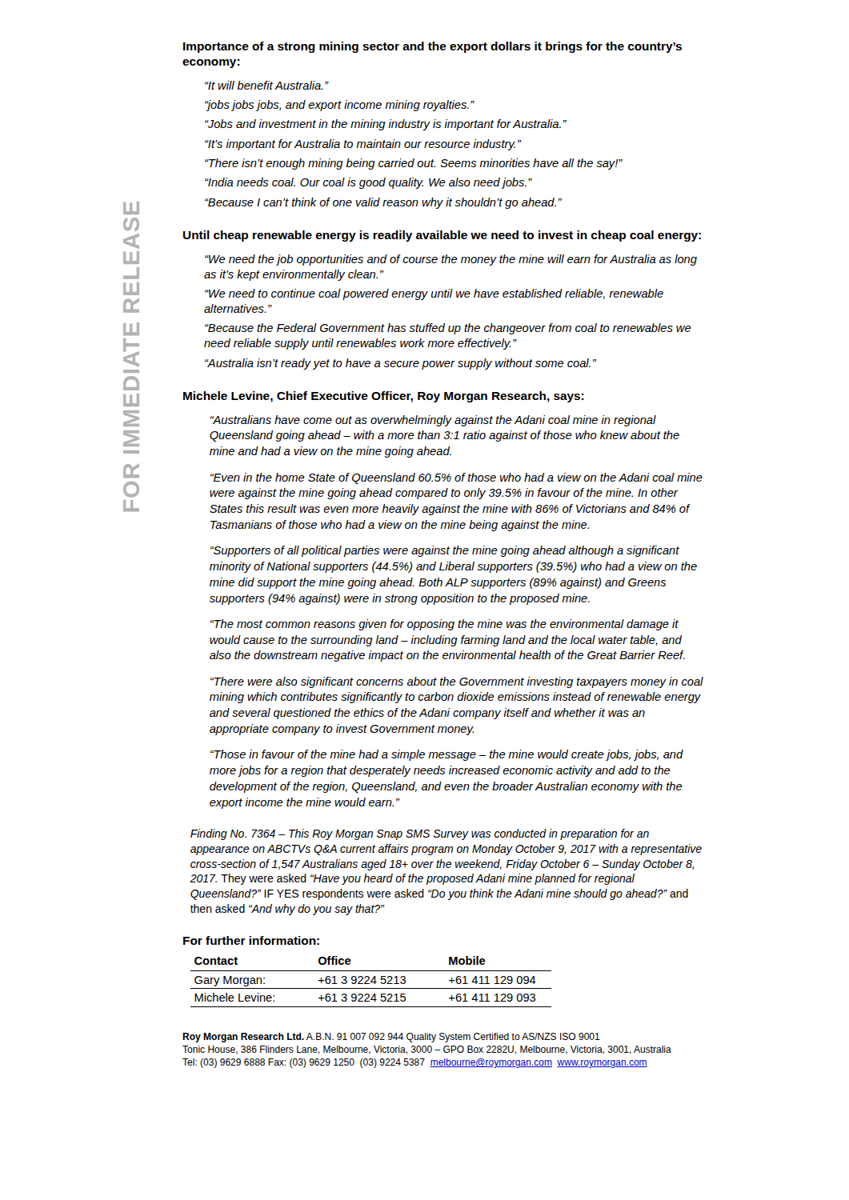FOR IMMEDIATE RELEASE
Importance of a strong mining sector and the export dollars it brings for the country’s economy:
“It will benefit Australia.”
“jobs jobs jobs, and export income mining royalties.”
“Jobs and investment in the mining industry is important for Australia.”
“It’s important for Australia to maintain our resource industry.”
“There isn’t enough mining being carried out. Seems minorities have all the say!”
“India needs coal. Our coal is good quality. We also need jobs.”
“Because I can’t think of one valid reason why it shouldn’t go ahead.”
Until cheap renewable energy is readily available we need to invest in cheap coal energy:
“We need the job opportunities and of course the money the mine will earn for Australia as long as it’s kept environmentally clean.”
“We need to continue coal powered energy until we have established reliable, renewable alternatives.”
“Because the Federal Government has stuffed up the changeover from coal to renewables we need reliable supply until renewables work more effectively.”
“Australia isn’t ready yet to have a secure power supply without some coal.”
Michele Levine, Chief Executive Officer, Roy Morgan Research, says:
“Australians have come out as overwhelmingly against the Adani coal mine in regional Queensland going ahead – with a more than 3:1 ratio against of those who knew about the mine and had a view on the mine going ahead.
“Even in the home State of Queensland 60.5% of those who had a view on the Adani coal mine were against the mine going ahead compared to only 39.5% in favour of the mine. In other States this result was even more heavily against the mine with 86% of Victorians and 84% of Tasmanians of those who had a view on the mine being against the mine.
“Supporters of all political parties were against the mine going ahead although a significant minority of National supporters (44.5%) and Liberal supporters (39.5%) who had a view on the mine did support the mine going ahead. Both ALP supporters (89% against) and Greens supporters (94% against) were in strong opposition to the proposed mine.
“The most common reasons given for opposing the mine was the environmental damage it would cause to the surrounding land – including farming land and the local water table, and also the downstream negative impact on the environmental health of the Great Barrier Reef.
“There were also significant concerns about the Government investing taxpayers money in coal mining which contributes significantly to carbon dioxide emissions instead of renewable energy and several questioned the ethics of the Adani company itself and whether it was an appropriate company to invest Government money.
“Those in favour of the mine had a simple message – the mine would create jobs, jobs, and more jobs for a region that desperately needs increased economic activity and add to the development of the region, Queensland, and even the broader Australian economy with the export income the mine would earn.”
Finding No. 7364 – This Roy Morgan Snap SMS Survey was conducted in preparation for an appearance on ABCTVs Q&A current affairs program on Monday October 9, 2017 with a representative cross-section of 1,547 Australians aged 18+ over the weekend, Friday October 6 – Sunday October 8, 2017. They were asked “Have you heard of the proposed Adani mine planned for regional Queensland?” IF YES respondents were asked “Do you think the Adani mine should go ahead?” and then asked “And why do you say that?”
For further information:
| Contact | Office | Mobile |
| --- | --- | --- |
| Gary Morgan: | +61 3 9224 5213 | +61 411 129 094 |
| Michele Levine: | +61 3 9224 5215 | +61 411 129 093 |
Roy Morgan Research Ltd. A.B.N. 91 007 092 944 Quality System Certified to AS/NZS ISO 9001
Tonic House, 386 Flinders Lane, Melbourne, Victoria, 3000 – GPO Box 2282U, Melbourne, Victoria, 3001, Australia
Tel: (03) 9629 6888 Fax: (03) 9629 1250 (03) 9224 5387 melbourne@roymorgan.com www.roymorgan.com